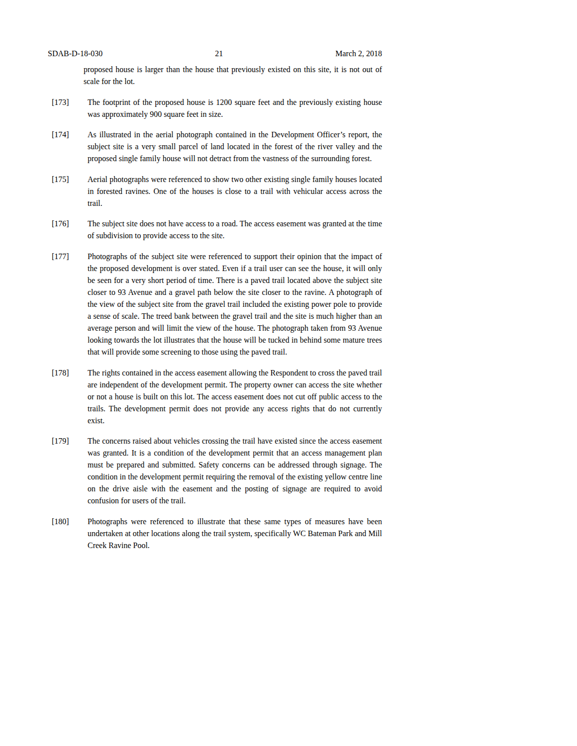SDAB-D-18-030 21 March 2, 2018
proposed house is larger than the house that previously existed on this site, it is not out of scale for the lot.
[173]
The footprint of the proposed house is 1200 square feet and the previously existing house was approximately 900 square feet in size.
[174]
As illustrated in the aerial photograph contained in the Development Officer’s report, the subject site is a very small parcel of land located in the forest of the river valley and the proposed single family house will not detract from the vastness of the surrounding forest.
[175]
Aerial photographs were referenced to show two other existing single family houses located in forested ravines. One of the houses is close to a trail with vehicular access across the trail.
[176]
The subject site does not have access to a road. The access easement was granted at the time of subdivision to provide access to the site.
[177]
Photographs of the subject site were referenced to support their opinion that the impact of the proposed development is over stated. Even if a trail user can see the house, it will only be seen for a very short period of time. There is a paved trail located above the subject site closer to 93 Avenue and a gravel path below the site closer to the ravine. A photograph of the view of the subject site from the gravel trail included the existing power pole to provide a sense of scale. The treed bank between the gravel trail and the site is much higher than an average person and will limit the view of the house. The photograph taken from 93 Avenue looking towards the lot illustrates that the house will be tucked in behind some mature trees that will provide some screening to those using the paved trail.
[178]
The rights contained in the access easement allowing the Respondent to cross the paved trail are independent of the development permit. The property owner can access the site whether or not a house is built on this lot. The access easement does not cut off public access to the trails. The development permit does not provide any access rights that do not currently exist.
[179]
The concerns raised about vehicles crossing the trail have existed since the access easement was granted. It is a condition of the development permit that an access management plan must be prepared and submitted. Safety concerns can be addressed through signage. The condition in the development permit requiring the removal of the existing yellow centre line on the drive aisle with the easement and the posting of signage are required to avoid confusion for users of the trail.
[180]
Photographs were referenced to illustrate that these same types of measures have been undertaken at other locations along the trail system, specifically WC Bateman Park and Mill Creek Ravine Pool.